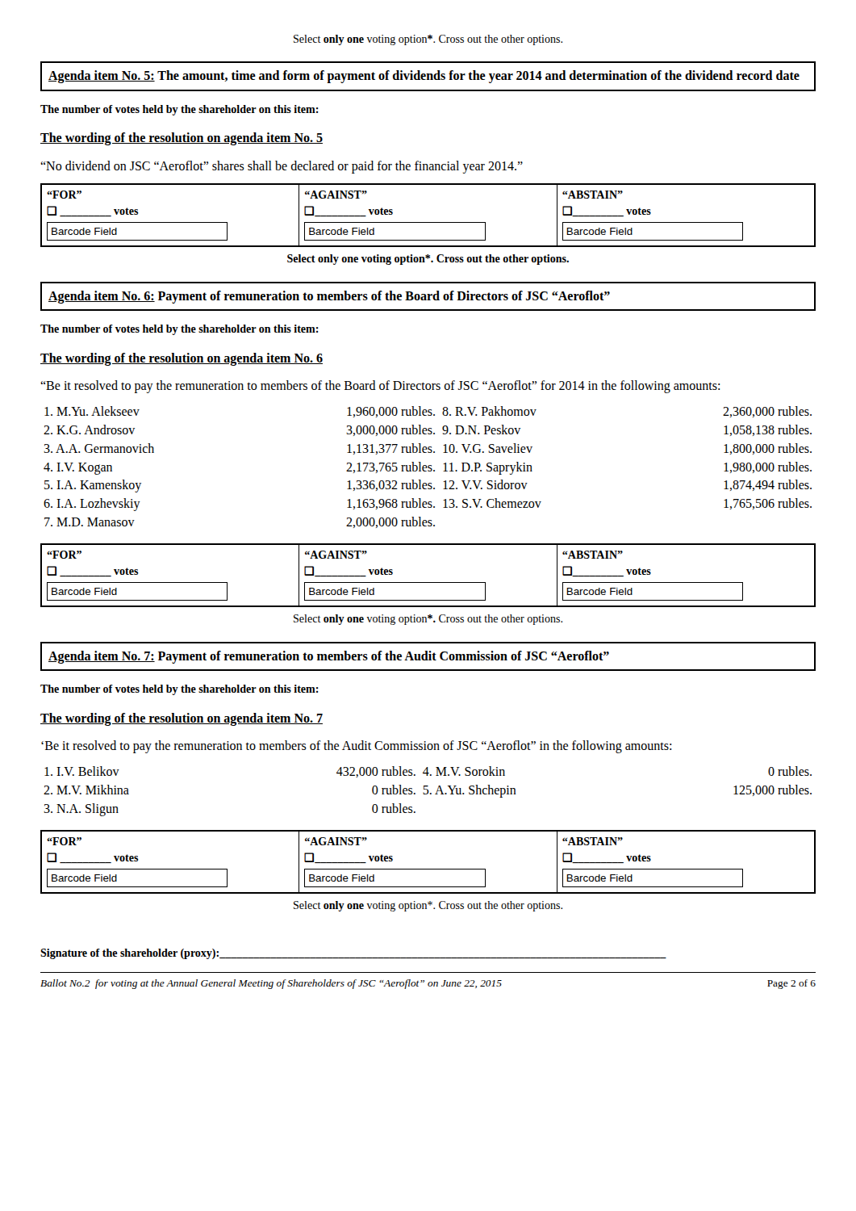Select only one voting option*. Cross out the other options.
Agenda item No. 5: The amount, time and form of payment of dividends for the year 2014 and determination of the dividend record date
The number of votes held by the shareholder on this item:
The wording of the resolution on agenda item No. 5
“No dividend on JSC “Aeroflot” shares shall be declared or paid for the financial year 2014.”
| “FOR” ❑ _________ votes Barcode Field | “AGAINST” ❑_________ votes Barcode Field | “ABSTAIN” ❑_________ votes Barcode Field |
Select only one voting option*. Cross out the other options.
Agenda item No. 6: Payment of remuneration to members of the Board of Directors of JSC “Aeroflot”
The number of votes held by the shareholder on this item:
The wording of the resolution on agenda item No. 6
“Be it resolved to pay the remuneration to members of the Board of Directors of JSC “Aeroflot” for 2014 in the following amounts:
| 1. M.Yu. Alekseev | 1,960,000 rubles. | 8. R.V. Pakhomov | 2,360,000 rubles. |
| 2. K.G. Androsov | 3,000,000 rubles. | 9. D.N. Peskov | 1,058,138 rubles. |
| 3. A.A. Germanovich | 1,131,377 rubles. | 10. V.G. Saveliev | 1,800,000 rubles. |
| 4. I.V. Kogan | 2,173,765 rubles. | 11. D.P. Saprykin | 1,980,000 rubles. |
| 5. I.A. Kamenskoy | 1,336,032 rubles. | 12. V.V. Sidorov | 1,874,494 rubles. |
| 6. I.A. Lozhevskiy | 1,163,968 rubles. | 13. S.V. Chemezov | 1,765,506 rubles. |
| 7. M.D. Manasov | 2,000,000 rubles. | | |
| “FOR” ❑ _________ votes Barcode Field | “AGAINST” ❑_________ votes Barcode Field | “ABSTAIN” ❑_________ votes Barcode Field |
Select only one voting option*. Cross out the other options.
Agenda item No. 7: Payment of remuneration to members of the Audit Commission of JSC “Aeroflot”
The number of votes held by the shareholder on this item:
The wording of the resolution on agenda item No. 7
‘Be it resolved to pay the remuneration to members of the Audit Commission of JSC “Aeroflot” in the following amounts:
| 1. I.V. Belikov | 432,000 rubles. | 4. M.V. Sorokin | 0 rubles. |
| 2. M.V. Mikhina | 0 rubles. | 5. A.Yu. Shchepin | 125,000 rubles. |
| 3. N.A. Sligun | 0 rubles. | | |
| “FOR” ❑ _________ votes Barcode Field | “AGAINST” ❑_________ votes Barcode Field | “ABSTAIN” ❑_________ votes Barcode Field |
Select only one voting option*. Cross out the other options.
Signature of the shareholder (proxy):_______________________________________________________________________________
Ballot No.2 for voting at the Annual General Meeting of Shareholders of JSC “Aeroflot” on June 22, 2015 Page 2 of 6